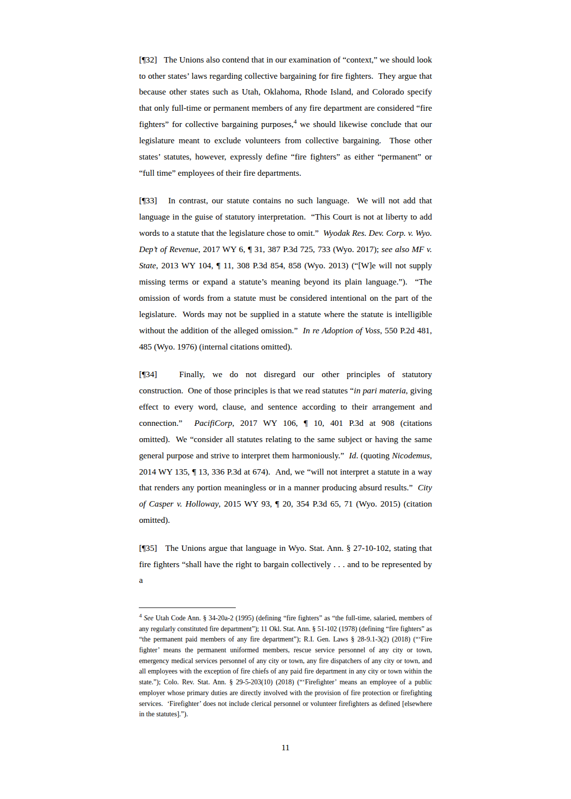[¶32] The Unions also contend that in our examination of “context,” we should look to other states’ laws regarding collective bargaining for fire fighters. They argue that because other states such as Utah, Oklahoma, Rhode Island, and Colorado specify that only full-time or permanent members of any fire department are considered “fire fighters” for collective bargaining purposes,4 we should likewise conclude that our legislature meant to exclude volunteers from collective bargaining. Those other states’ statutes, however, expressly define “fire fighters” as either “permanent” or “full time” employees of their fire departments.
[¶33] In contrast, our statute contains no such language. We will not add that language in the guise of statutory interpretation. “This Court is not at liberty to add words to a statute that the legislature chose to omit.” Wyodak Res. Dev. Corp. v. Wyo. Dep’t of Revenue, 2017 WY 6, ¶ 31, 387 P.3d 725, 733 (Wyo. 2017); see also MF v. State, 2013 WY 104, ¶ 11, 308 P.3d 854, 858 (Wyo. 2013) (“[W]e will not supply missing terms or expand a statute’s meaning beyond its plain language.”). “The omission of words from a statute must be considered intentional on the part of the legislature. Words may not be supplied in a statute where the statute is intelligible without the addition of the alleged omission.” In re Adoption of Voss, 550 P.2d 481, 485 (Wyo. 1976) (internal citations omitted).
[¶34] Finally, we do not disregard our other principles of statutory construction. One of those principles is that we read statutes “in pari materia, giving effect to every word, clause, and sentence according to their arrangement and connection.” PacifiCorp, 2017 WY 106, ¶ 10, 401 P.3d at 908 (citations omitted). We “consider all statutes relating to the same subject or having the same general purpose and strive to interpret them harmoniously.” Id. (quoting Nicodemus, 2014 WY 135, ¶ 13, 336 P.3d at 674). And, we “will not interpret a statute in a way that renders any portion meaningless or in a manner producing absurd results.” City of Casper v. Holloway, 2015 WY 93, ¶ 20, 354 P.3d 65, 71 (Wyo. 2015) (citation omitted).
[¶35] The Unions argue that language in Wyo. Stat. Ann. § 27-10-102, stating that fire fighters “shall have the right to bargain collectively . . . and to be represented by a
4 See Utah Code Ann. § 34-20a-2 (1995) (defining “fire fighters” as “the full-time, salaried, members of any regularly constituted fire department”); 11 Okl. Stat. Ann. § 51-102 (1978) (defining “fire fighters” as “the permanent paid members of any fire department”); R.I. Gen. Laws § 28-9.1-3(2) (2018) (“‘Fire fighter’ means the permanent uniformed members, rescue service personnel of any city or town, emergency medical services personnel of any city or town, any fire dispatchers of any city or town, and all employees with the exception of fire chiefs of any paid fire department in any city or town within the state.”); Colo. Rev. Stat. Ann. § 29-5-203(10) (2018) (“‘Firefighter’ means an employee of a public employer whose primary duties are directly involved with the provision of fire protection or firefighting services. ‘Firefighter’ does not include clerical personnel or volunteer firefighters as defined [elsewhere in the statutes].”).
11